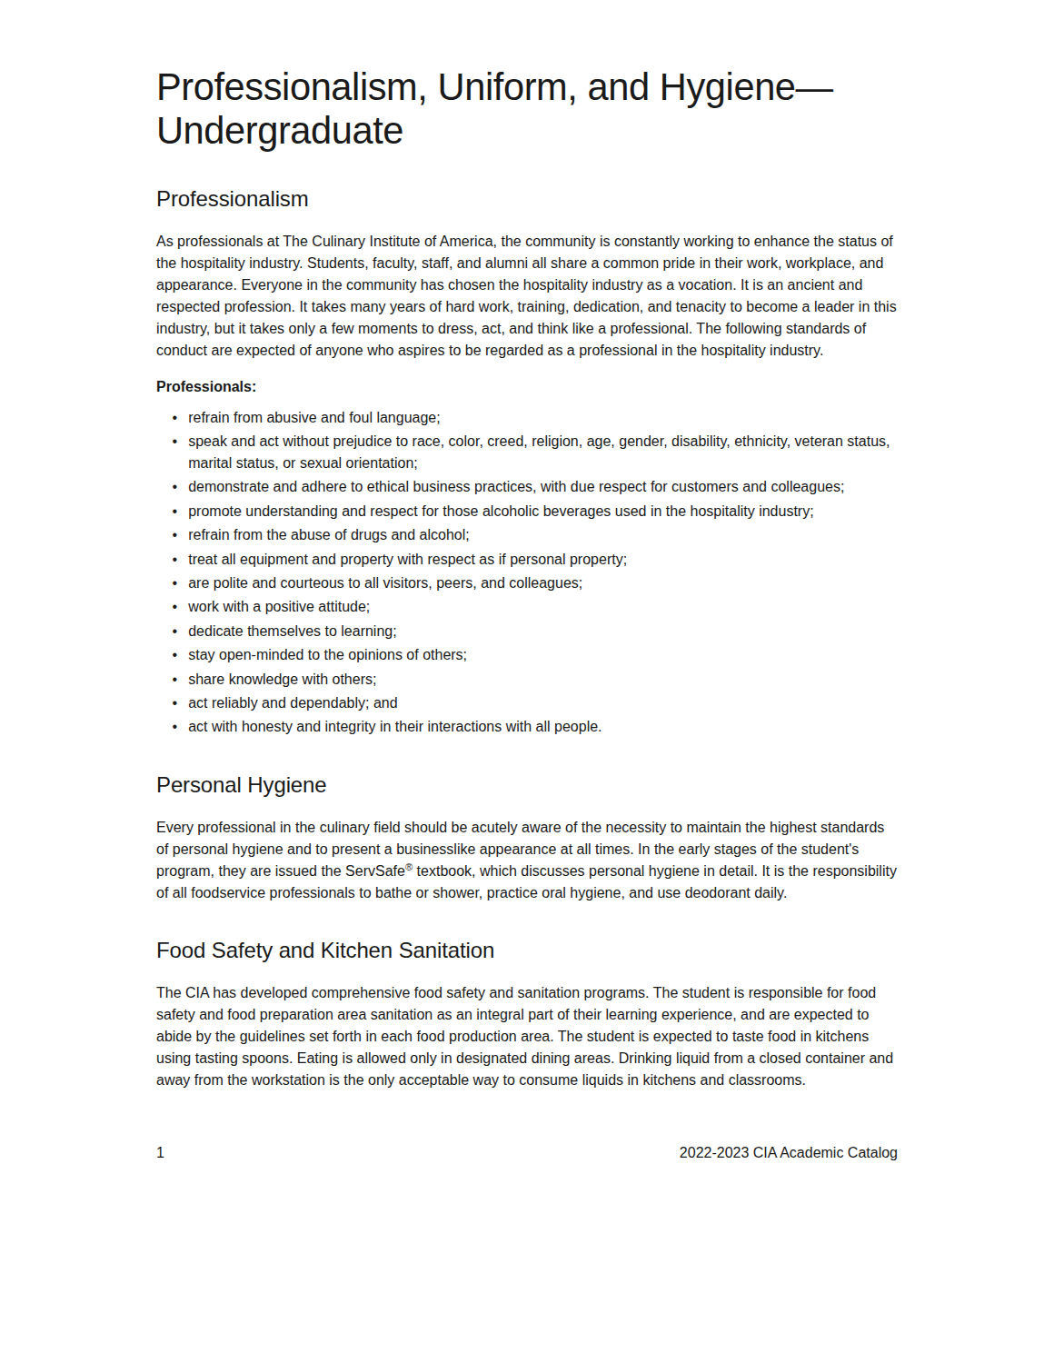Professionalism, Uniform, and Hygiene—Undergraduate
Professionalism
As professionals at The Culinary Institute of America, the community is constantly working to enhance the status of the hospitality industry. Students, faculty, staff, and alumni all share a common pride in their work, workplace, and appearance. Everyone in the community has chosen the hospitality industry as a vocation. It is an ancient and respected profession. It takes many years of hard work, training, dedication, and tenacity to become a leader in this industry, but it takes only a few moments to dress, act, and think like a professional. The following standards of conduct are expected of anyone who aspires to be regarded as a professional in the hospitality industry.
Professionals:
refrain from abusive and foul language;
speak and act without prejudice to race, color, creed, religion, age, gender, disability, ethnicity, veteran status, marital status, or sexual orientation;
demonstrate and adhere to ethical business practices, with due respect for customers and colleagues;
promote understanding and respect for those alcoholic beverages used in the hospitality industry;
refrain from the abuse of drugs and alcohol;
treat all equipment and property with respect as if personal property;
are polite and courteous to all visitors, peers, and colleagues;
work with a positive attitude;
dedicate themselves to learning;
stay open-minded to the opinions of others;
share knowledge with others;
act reliably and dependably; and
act with honesty and integrity in their interactions with all people.
Personal Hygiene
Every professional in the culinary field should be acutely aware of the necessity to maintain the highest standards of personal hygiene and to present a businesslike appearance at all times. In the early stages of the student's program, they are issued the ServSafe® textbook, which discusses personal hygiene in detail. It is the responsibility of all foodservice professionals to bathe or shower, practice oral hygiene, and use deodorant daily.
Food Safety and Kitchen Sanitation
The CIA has developed comprehensive food safety and sanitation programs. The student is responsible for food safety and food preparation area sanitation as an integral part of their learning experience, and are expected to abide by the guidelines set forth in each food production area. The student is expected to taste food in kitchens using tasting spoons. Eating is allowed only in designated dining areas. Drinking liquid from a closed container and away from the workstation is the only acceptable way to consume liquids in kitchens and classrooms.
1 2022-2023 CIA Academic Catalog